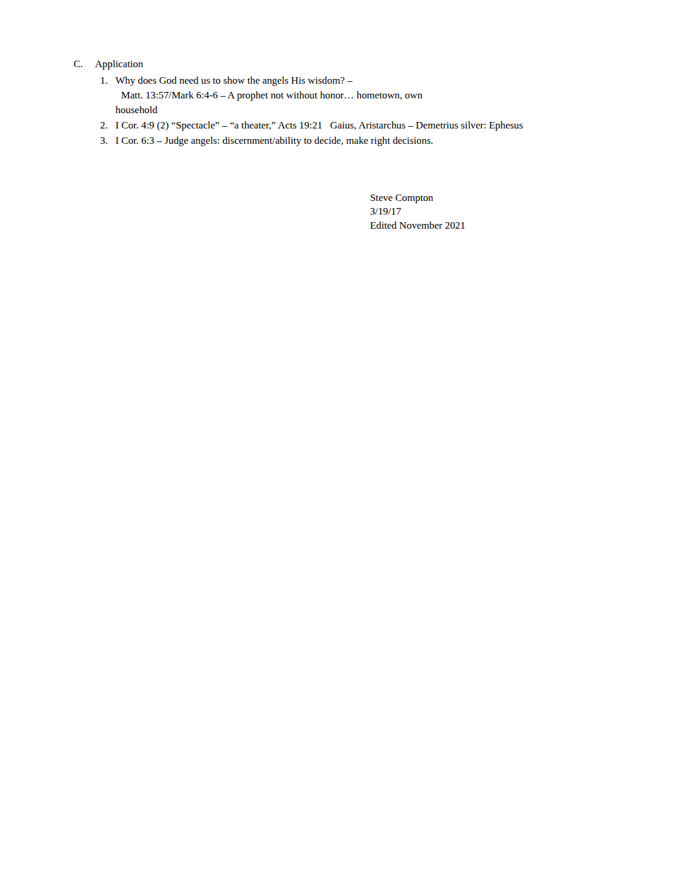C. Application
1. Why does God need us to show the angels His wisdom? – Matt. 13:57/Mark 6:4-6 – A prophet not without honor… hometown, own household
2. I Cor. 4:9 (2) “Spectacle” – “a theater,” Acts 19:21 Gaius, Aristarchus – Demetrius silver: Ephesus
3. I Cor. 6:3 – Judge angels: discernment/ability to decide, make right decisions.
Steve Compton
3/19/17
Edited November 2021